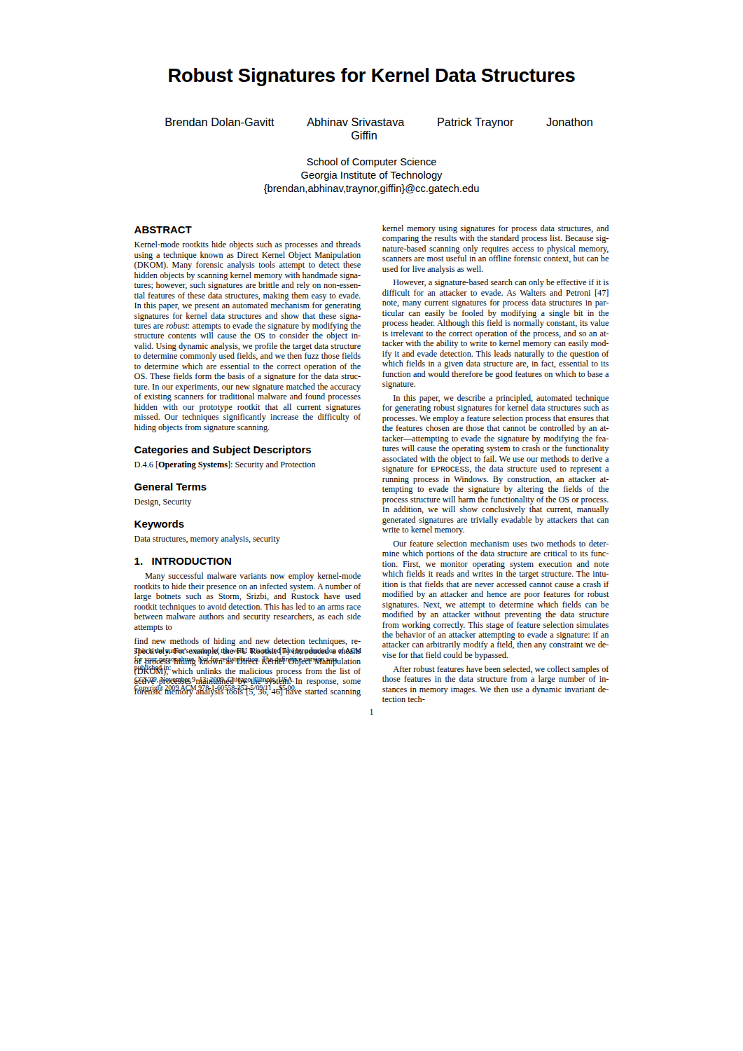Robust Signatures for Kernel Data Structures
Brendan Dolan-Gavitt Abhinav Srivastava Patrick Traynor Jonathon Giffin
School of Computer Science
Georgia Institute of Technology
{brendan,abhinav,traynor,giffin}@cc.gatech.edu
ABSTRACT
Kernel-mode rootkits hide objects such as processes and threads using a technique known as Direct Kernel Object Manipulation (DKOM). Many forensic analysis tools attempt to detect these hidden objects by scanning kernel memory with handmade signatures; however, such signatures are brittle and rely on non-essential features of these data structures, making them easy to evade. In this paper, we present an automated mechanism for generating signatures for kernel data structures and show that these signatures are robust: attempts to evade the signature by modifying the structure contents will cause the OS to consider the object invalid. Using dynamic analysis, we profile the target data structure to determine commonly used fields, and we then fuzz those fields to determine which are essential to the correct operation of the OS. These fields form the basis of a signature for the data structure. In our experiments, our new signature matched the accuracy of existing scanners for traditional malware and found processes hidden with our prototype rootkit that all current signatures missed. Our techniques significantly increase the difficulty of hiding objects from signature scanning.
Categories and Subject Descriptors
D.4.6 [Operating Systems]: Security and Protection
General Terms
Design, Security
Keywords
Data structures, memory analysis, security
1. INTRODUCTION
Many successful malware variants now employ kernel-mode rootkits to hide their presence on an infected system. A number of large botnets such as Storm, Srizbi, and Rustock have used rootkit techniques to avoid detection. This has led to an arms race between malware authors and security researchers, as each side attempts to
find new methods of hiding and new detection techniques, respectively. For example, the FU Rootkit [7] introduced a means of process hiding known as Direct Kernel Object Manipulation (DKOM), which unlinks the malicious process from the list of active processes maintained by the system. In response, some forensic memory analysis tools [5, 36, 46] have started scanning kernel memory using signatures for process data structures, and comparing the results with the standard process list. Because signature-based scanning only requires access to physical memory, scanners are most useful in an offline forensic context, but can be used for live analysis as well.
However, a signature-based search can only be effective if it is difficult for an attacker to evade. As Walters and Petroni [47] note, many current signatures for process data structures in particular can easily be fooled by modifying a single bit in the process header. Although this field is normally constant, its value is irrelevant to the correct operation of the process, and so an attacker with the ability to write to kernel memory can easily modify it and evade detection. This leads naturally to the question of which fields in a given data structure are, in fact, essential to its function and would therefore be good features on which to base a signature.
In this paper, we describe a principled, automated technique for generating robust signatures for kernel data structures such as processes. We employ a feature selection process that ensures that the features chosen are those that cannot be controlled by an attacker—attempting to evade the signature by modifying the features will cause the operating system to crash or the functionality associated with the object to fail. We use our methods to derive a signature for EPROCESS, the data structure used to represent a running process in Windows. By construction, an attacker attempting to evade the signature by altering the fields of the process structure will harm the functionality of the OS or process. In addition, we will show conclusively that current, manually generated signatures are trivially evadable by attackers that can write to kernel memory.
Our feature selection mechanism uses two methods to determine which portions of the data structure are critical to its function. First, we monitor operating system execution and note which fields it reads and writes in the target structure. The intuition is that fields that are never accessed cannot cause a crash if modified by an attacker and hence are poor features for robust signatures. Next, we attempt to determine which fields can be modified by an attacker without preventing the data structure from working correctly. This stage of feature selection simulates the behavior of an attacker attempting to evade a signature: if an attacker can arbitrarily modify a field, then any constraint we devise for that field could be bypassed.
After robust features have been selected, we collect samples of those features in the data structure from a large number of instances in memory images. We then use a dynamic invariant detection tech-
This is the author’s version of the work. It is posted here by permission of ACM for your personal use. Not for redistribution. The definitive version was published in:
CCS’09, November 9–13, 2009, Chicago, Illinois, USA.
Copyright 2009 ACM 978-1-60558-352-5/09/11 ...$5.00.
1